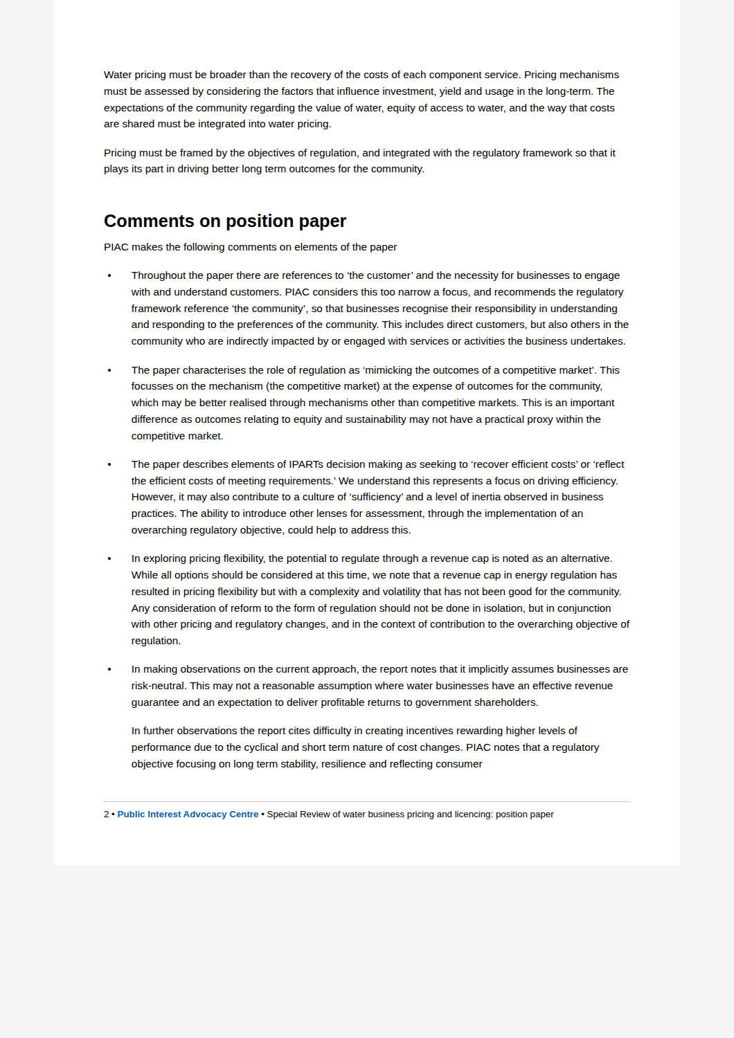Water pricing must be broader than the recovery of the costs of each component service. Pricing mechanisms must be assessed by considering the factors that influence investment, yield and usage in the long-term. The expectations of the community regarding the value of water, equity of access to water, and the way that costs are shared must be integrated into water pricing.
Pricing must be framed by the objectives of regulation, and integrated with the regulatory framework so that it plays its part in driving better long term outcomes for the community.
Comments on position paper
PIAC makes the following comments on elements of the paper
Throughout the paper there are references to ‘the customer’ and the necessity for businesses to engage with and understand customers. PIAC considers this too narrow a focus, and recommends the regulatory framework reference ‘the community’, so that businesses recognise their responsibility in understanding and responding to the preferences of the community. This includes direct customers, but also others in the community who are indirectly impacted by or engaged with services or activities the business undertakes.
The paper characterises the role of regulation as ‘mimicking the outcomes of a competitive market’. This focusses on the mechanism (the competitive market) at the expense of outcomes for the community, which may be better realised through mechanisms other than competitive markets. This is an important difference as outcomes relating to equity and sustainability may not have a practical proxy within the competitive market.
The paper describes elements of IPARTs decision making as seeking to ‘recover efficient costs’ or ‘reflect the efficient costs of meeting requirements.’ We understand this represents a focus on driving efficiency. However, it may also contribute to a culture of ‘sufficiency’ and a level of inertia observed in business practices. The ability to introduce other lenses for assessment, through the implementation of an overarching regulatory objective, could help to address this.
In exploring pricing flexibility, the potential to regulate through a revenue cap is noted as an alternative. While all options should be considered at this time, we note that a revenue cap in energy regulation has resulted in pricing flexibility but with a complexity and volatility that has not been good for the community. Any consideration of reform to the form of regulation should not be done in isolation, but in conjunction with other pricing and regulatory changes, and in the context of contribution to the overarching objective of regulation.
In making observations on the current approach, the report notes that it implicitly assumes businesses are risk-neutral. This may not a reasonable assumption where water businesses have an effective revenue guarantee and an expectation to deliver profitable returns to government shareholders.
In further observations the report cites difficulty in creating incentives rewarding higher levels of performance due to the cyclical and short term nature of cost changes. PIAC notes that a regulatory objective focusing on long term stability, resilience and reflecting consumer
2 • Public Interest Advocacy Centre • Special Review of water business pricing and licencing: position paper